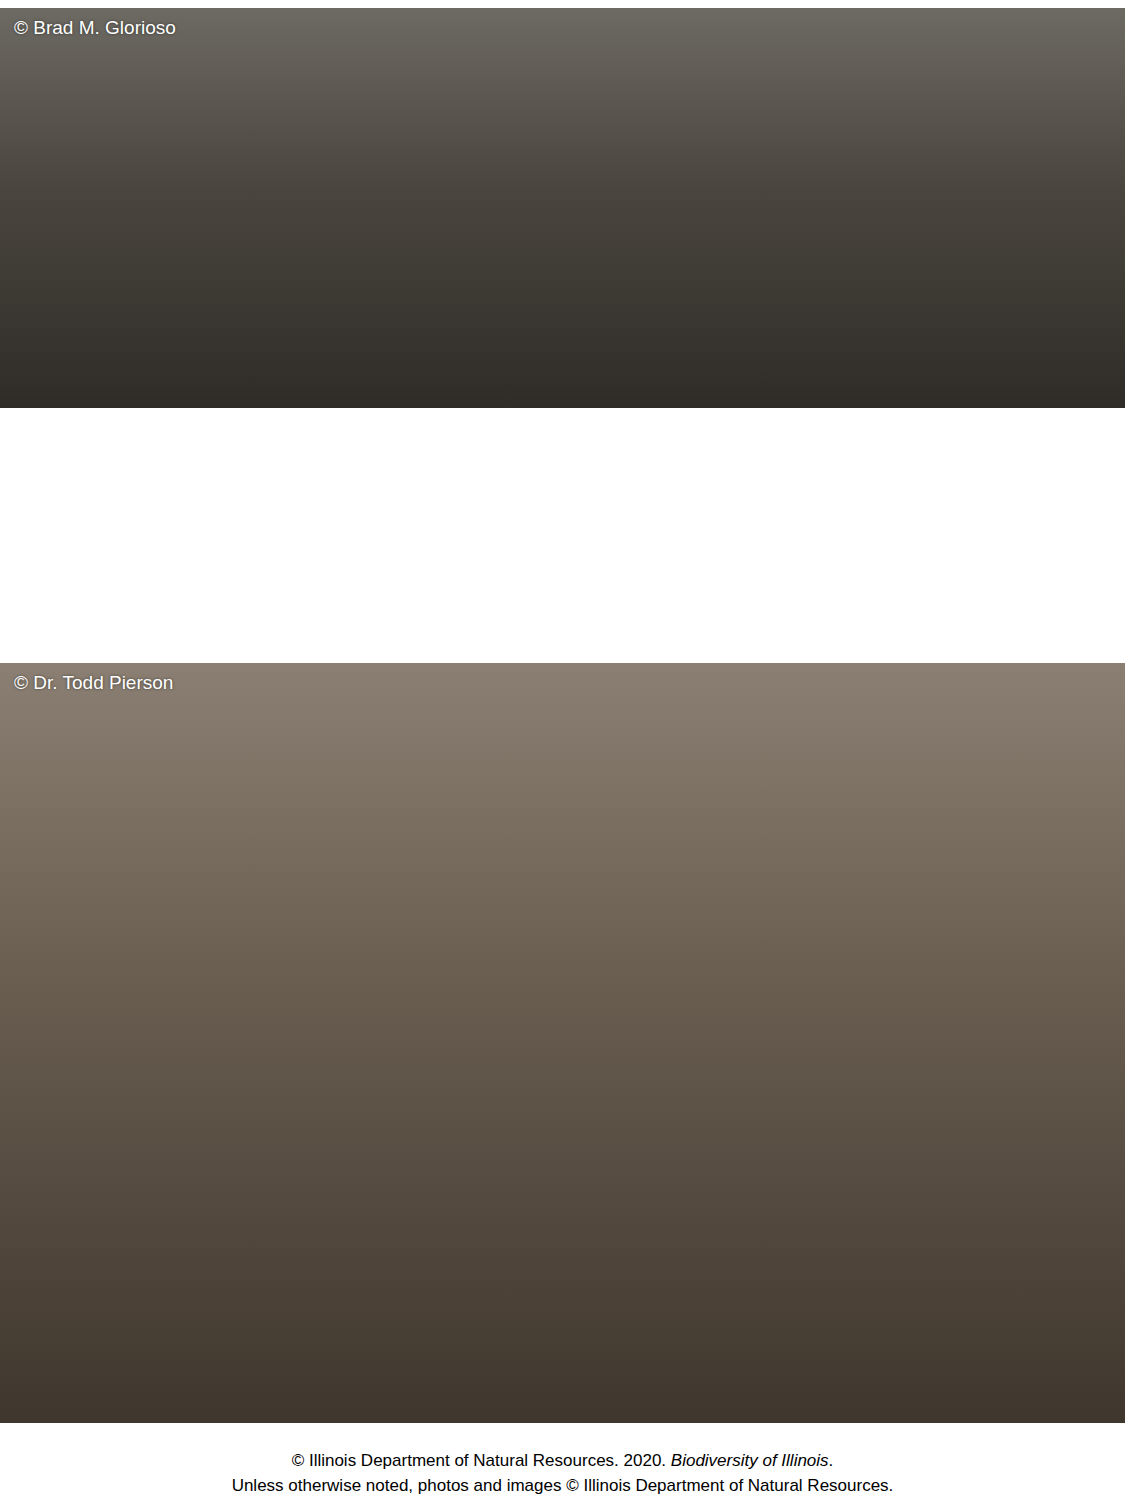© Brad M. Glorioso
© Dr. Todd Pierson
© Illinois Department of Natural Resources. 2020. Biodiversity of Illinois.
Unless otherwise noted, photos and images © Illinois Department of Natural Resources.